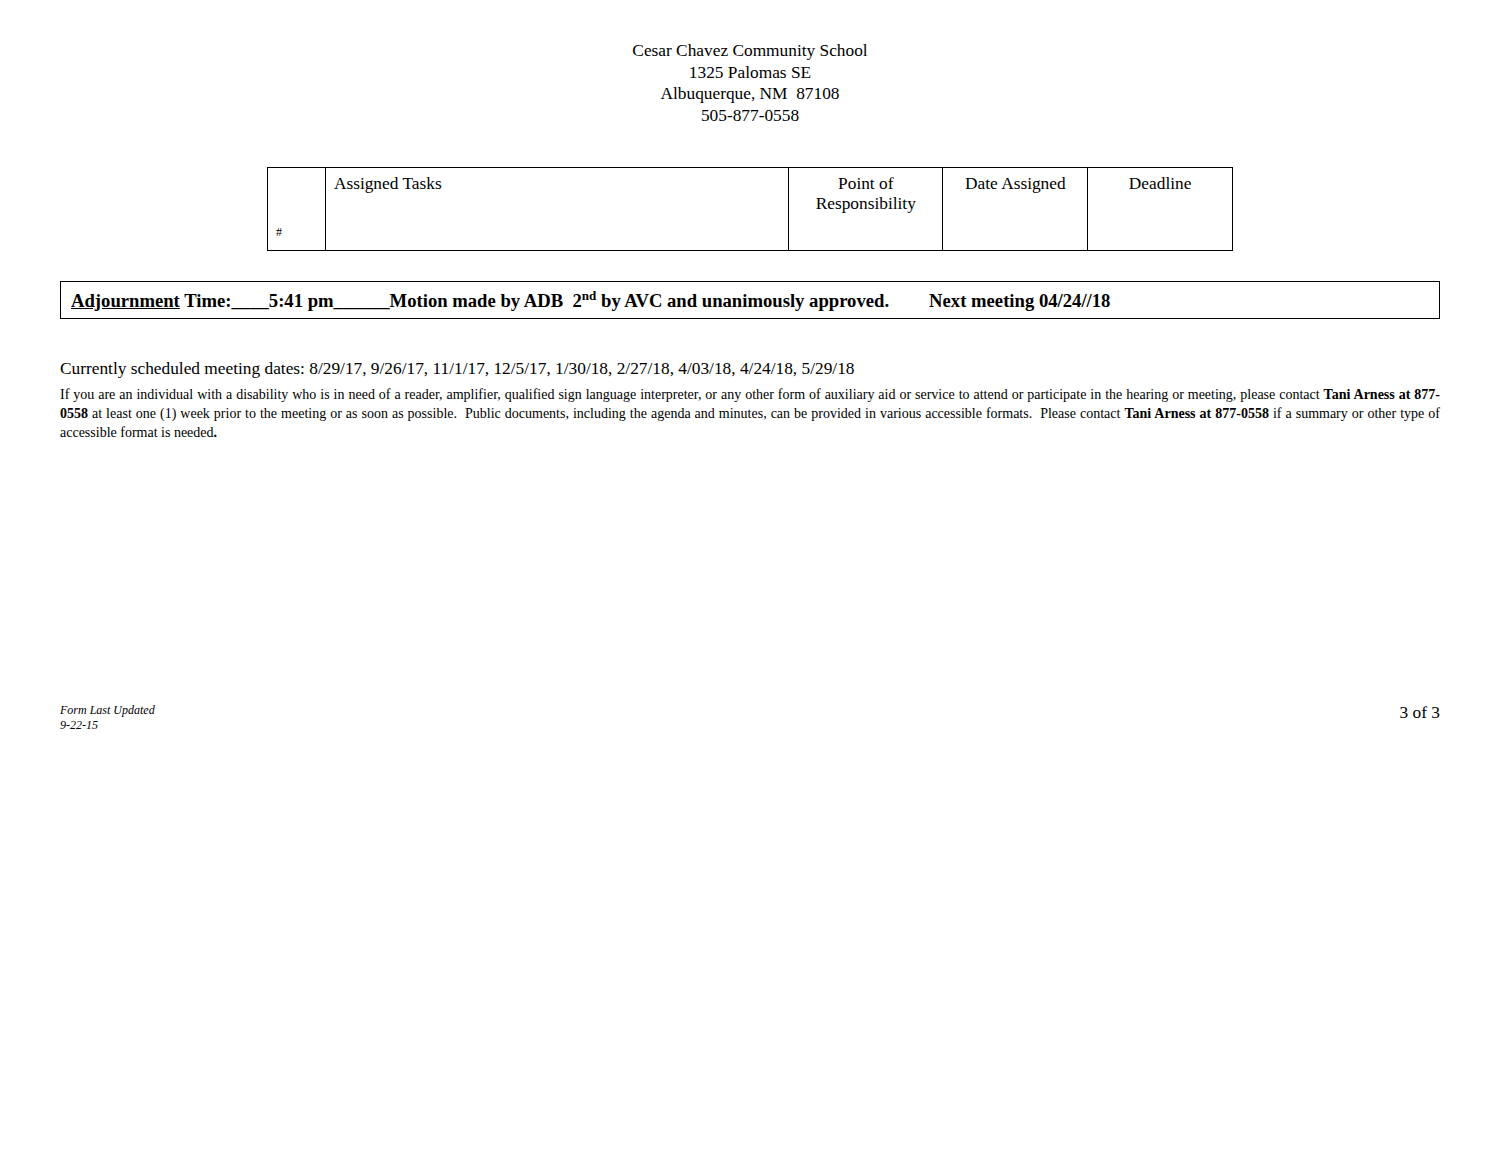Cesar Chavez Community School
1325 Palomas SE
Albuquerque, NM 87108
505-877-0558
| # | Assigned Tasks | Point of Responsibility | Date Assigned | Deadline |
Adjournment Time:____5:41 pm______Motion made by ADB 2nd by AVC and unanimously approved. Next meeting 04/24//18
Currently scheduled meeting dates: 8/29/17, 9/26/17, 11/1/17, 12/5/17, 1/30/18, 2/27/18, 4/03/18, 4/24/18, 5/29/18
If you are an individual with a disability who is in need of a reader, amplifier, qualified sign language interpreter, or any other form of auxiliary aid or service to attend or participate in the hearing or meeting, please contact Tani Arness at 877-0558 at least one (1) week prior to the meeting or as soon as possible. Public documents, including the agenda and minutes, can be provided in various accessible formats. Please contact Tani Arness at 877-0558 if a summary or other type of accessible format is needed.
Form Last Updated
9-22-15
3 of 3